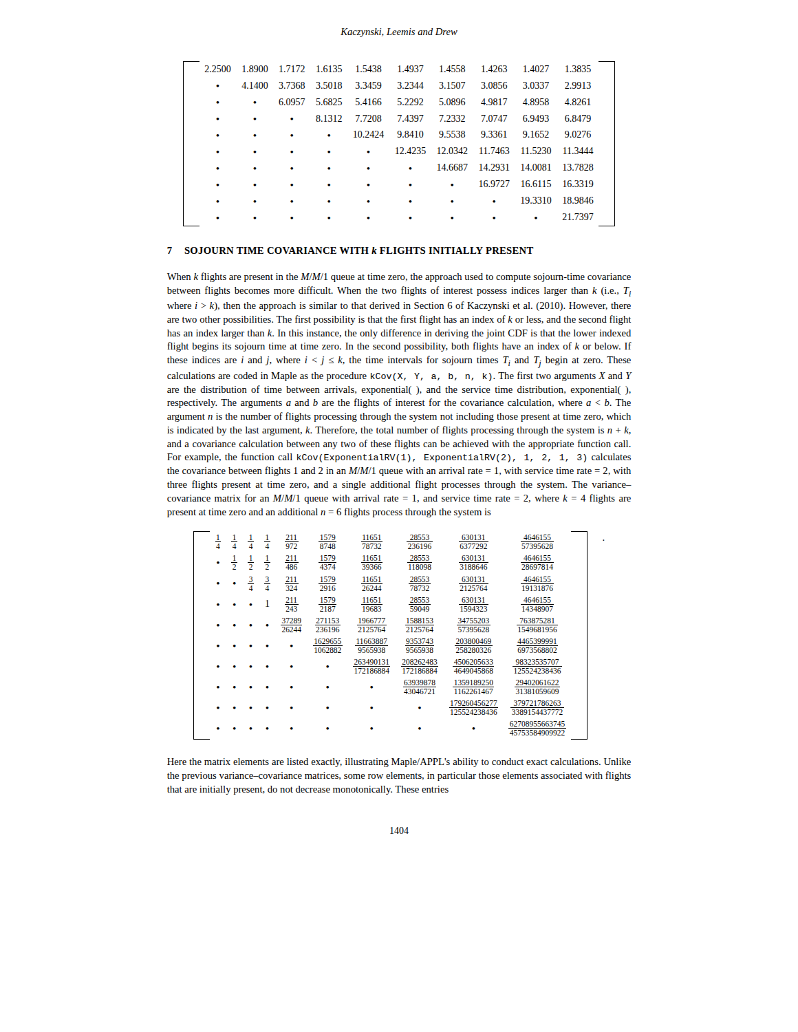Kaczynski, Leemis and Drew
| | 2.2500 | 1.8900 | 1.7172 | 1.6135 | 1.5438 | 1.4937 | 1.4558 | 1.4263 | 1.4027 | 1.3835 | |
| • | 4.1400 | 3.7368 | 3.5018 | 3.3459 | 3.2344 | 3.1507 | 3.0856 | 3.0337 | 2.9913 |
| • | • | 6.0957 | 5.6825 | 5.4166 | 5.2292 | 5.0896 | 4.9817 | 4.8958 | 4.8261 |
| • | • | • | 8.1312 | 7.7208 | 7.4397 | 7.2332 | 7.0747 | 6.9493 | 6.8479 |
| • | • | • | • | 10.2424 | 9.8410 | 9.5538 | 9.3361 | 9.1652 | 9.0276 |
| • | • | • | • | • | 12.4235 | 12.0342 | 11.7463 | 11.5230 | 11.3444 |
| • | • | • | • | • | • | 14.6687 | 14.2931 | 14.0081 | 13.7828 |
| • | • | • | • | • | • | • | 16.9727 | 16.6115 | 16.3319 |
| • | • | • | • | • | • | • | • | 19.3310 | 18.9846 |
| • | • | • | • | • | • | • | • | • | 21.7397 |
7 SOJOURN TIME COVARIANCE WITH k FLIGHTS INITIALLY PRESENT
When k flights are present in the M/M/1 queue at time zero, the approach used to compute sojourn-time covariance between flights becomes more difficult. When the two flights of interest possess indices larger than k (i.e., Ti where i > k), then the approach is similar to that derived in Section 6 of Kaczynski et al. (2010). However, there are two other possibilities. The first possibility is that the first flight has an index of k or less, and the second flight has an index larger than k. In this instance, the only difference in deriving the joint CDF is that the lower indexed flight begins its sojourn time at time zero. In the second possibility, both flights have an index of k or below. If these indices are i and j, where i < j ≤ k, the time intervals for sojourn times Ti and Tj begin at zero. These calculations are coded in Maple as the procedure kCov(X, Y, a, b, n, k). The first two arguments X and Y are the distribution of time between arrivals, exponential( ), and the service time distribution, exponential( ), respectively. The arguments a and b are the flights of interest for the covariance calculation, where a < b. The argument n is the number of flights processing through the system not including those present at time zero, which is indicated by the last argument, k. Therefore, the total number of flights processing through the system is n + k, and a covariance calculation between any two of these flights can be achieved with the appropriate function call. For example, the function call kCov(ExponentialRV(1), ExponentialRV(2), 1, 2, 1, 3) calculates the covariance between flights 1 and 2 in an M/M/1 queue with an arrival rate = 1, with service time rate = 2, with three flights present at time zero, and a single additional flight processes through the system. The variance–covariance matrix for an M/M/1 queue with arrival rate = 1, and service time rate = 2, where k = 4 flights are present at time zero and an additional n = 6 flights process through the system is
| | 1 4 | 1 4 | 1 4 | 1 4 | 211 972 | 1579 8748 | 11651 78732 | 28553 236196 | 630131 6377292 | 4646155 57395628 | | |
| • | 1 2 | 1 2 | 1 2 | 211 486 | 1579 4374 | 11651 39366 | 28553 118098 | 630131 3188646 | 4646155 28697814 |
| • | • | 3 4 | 3 4 | 211 324 | 1579 2916 | 11651 26244 | 28553 78732 | 630131 2125764 | 4646155 19131876 |
| • | • | • | 1 | 211 243 | 1579 2187 | 11651 19683 | 28553 59049 | 630131 1594323 | 4646155 14348907 |
| • | • | • | • | 37289 26244 | 271153 236196 | 1966777 2125764 | 1588153 2125764 | 34755203 57395628 | 763875281 1549681956 |
| • | • | • | • | • | 1629655 1062882 | 11663887 9565938 | 9353743 9565938 | 203800469 258280326 | 4465399991 6973568802 |
| • | • | • | • | • | • | 263490131 172186884 | 208262483 172186884 | 4506205633 4649045868 | 98323535707 125524238436 |
| • | • | • | • | • | • | • | 63939878 43046721 | 1359189250 1162261467 | 29402061622 31381059609 |
| • | • | • | • | • | • | • | • | 179260456277 125524238436 | 379721786263 3389154437772 |
| • | • | • | • | • | • | • | • | • | 62708955663745 45753584909922 |
.
Here the matrix elements are listed exactly, illustrating Maple/APPL's ability to conduct exact calculations. Unlike the previous variance–covariance matrices, some row elements, in particular those elements associated with flights that are initially present, do not decrease monotonically. These entries
1404